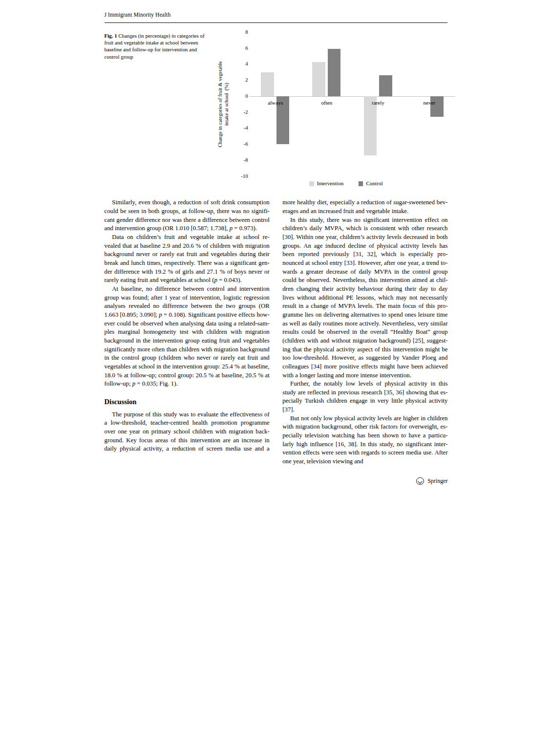J Immigrant Minority Health
Fig. 1 Changes (in percentage) in categories of fruit and vegetable intake at school between baseline and follow-up for intervention and control group
Change in categories of fruit & vegetable
intake at school (%)
8 6 4 2 0 -2 -4 -6 -8 -10
always
often
rarely
never
Intervention Control
Similarly, even though, a reduction of soft drink consumption could be seen in both groups, at follow-up, there was no significant gender difference nor was there a difference between control and intervention group (OR 1.010 [0.587; 1.738], p = 0.973).
Data on children’s fruit and vegetable intake at school revealed that at baseline 2.9 and 20.6 % of children with migration background never or rarely eat fruit and vegetables during their break and lunch times, respectively. There was a significant gender difference with 19.2 % of girls and 27.1 % of boys never or rarely eating fruit and vegetables at school (p = 0.043).
At baseline, no difference between control and intervention group was found; after 1 year of intervention, logistic regression analyses revealed no difference between the two groups (OR 1.663 [0.895; 3.090]; p = 0.108). Significant positive effects however could be observed when analysing data using a related-samples marginal homogeneity test with children with migration background in the intervention group eating fruit and vegetables significantly more often than children with migration background in the control group (children who never or rarely eat fruit and vegetables at school in the intervention group: 25.4 % at baseline, 18.0 % at follow-up; control group: 20.5 % at baseline, 20.5 % at follow-up; p = 0.035; Fig. 1).
Discussion
The purpose of this study was to evaluate the effectiveness of a low-threshold, teacher-centred health promotion programme over one year on primary school children with migration background. Key focus areas of this intervention are an increase in daily physical activity, a reduction of screen media use and a more healthy diet, especially a reduction of sugar-sweetened beverages and an increased fruit and vegetable intake.
In this study, there was no significant intervention effect on children’s daily MVPA, which is consistent with other research [30]. Within one year, children’s activity levels decreased in both groups. An age induced decline of physical activity levels has been reported previously [31, 32], which is especially pronounced at school entry [33]. However, after one year, a trend towards a greater decrease of daily MVPA in the control group could be observed. Nevertheless, this intervention aimed at children changing their activity behaviour during their day to day lives without additional PE lessons, which may not necessarily result in a change of MVPA levels. The main focus of this programme lies on delivering alternatives to spend ones leisure time as well as daily routines more actively. Nevertheless, very similar results could be observed in the overall “Healthy Boat” group (children with and without migration background) [25], suggesting that the physical activity aspect of this intervention might be too low-threshold. However, as suggested by Vander Ploeg and colleagues [34] more positive effects might have been achieved with a longer lasting and more intense intervention.
Further, the notably low levels of physical activity in this study are reflected in previous research [35, 36] showing that especially Turkish children engage in very little physical activity [37].
But not only low physical activity levels are higher in children with migration background, other risk factors for overweight, especially television watching has been shown to have a particularly high influence [16, 38]. In this study, no significant intervention effects were seen with regards to screen media use. After one year, television viewing and
Springer